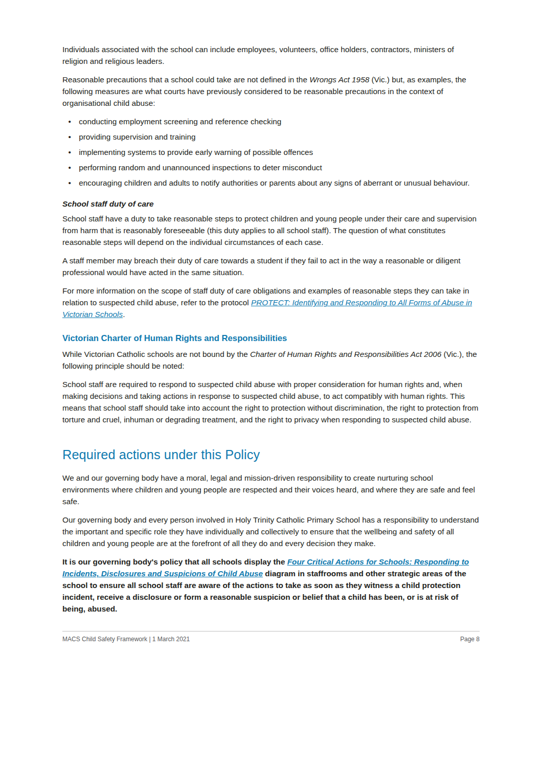Individuals associated with the school can include employees, volunteers, office holders, contractors, ministers of religion and religious leaders.
Reasonable precautions that a school could take are not defined in the Wrongs Act 1958 (Vic.) but, as examples, the following measures are what courts have previously considered to be reasonable precautions in the context of organisational child abuse:
conducting employment screening and reference checking
providing supervision and training
implementing systems to provide early warning of possible offences
performing random and unannounced inspections to deter misconduct
encouraging children and adults to notify authorities or parents about any signs of aberrant or unusual behaviour.
School staff duty of care
School staff have a duty to take reasonable steps to protect children and young people under their care and supervision from harm that is reasonably foreseeable (this duty applies to all school staff). The question of what constitutes reasonable steps will depend on the individual circumstances of each case.
A staff member may breach their duty of care towards a student if they fail to act in the way a reasonable or diligent professional would have acted in the same situation.
For more information on the scope of staff duty of care obligations and examples of reasonable steps they can take in relation to suspected child abuse, refer to the protocol PROTECT: Identifying and Responding to All Forms of Abuse in Victorian Schools.
Victorian Charter of Human Rights and Responsibilities
While Victorian Catholic schools are not bound by the Charter of Human Rights and Responsibilities Act 2006 (Vic.), the following principle should be noted:
School staff are required to respond to suspected child abuse with proper consideration for human rights and, when making decisions and taking actions in response to suspected child abuse, to act compatibly with human rights. This means that school staff should take into account the right to protection without discrimination, the right to protection from torture and cruel, inhuman or degrading treatment, and the right to privacy when responding to suspected child abuse.
Required actions under this Policy
We and our governing body have a moral, legal and mission-driven responsibility to create nurturing school environments where children and young people are respected and their voices heard, and where they are safe and feel safe.
Our governing body and every person involved in Holy Trinity Catholic Primary School has a responsibility to understand the important and specific role they have individually and collectively to ensure that the wellbeing and safety of all children and young people are at the forefront of all they do and every decision they make.
It is our governing body's policy that all schools display the Four Critical Actions for Schools: Responding to Incidents, Disclosures and Suspicions of Child Abuse diagram in staffrooms and other strategic areas of the school to ensure all school staff are aware of the actions to take as soon as they witness a child protection incident, receive a disclosure or form a reasonable suspicion or belief that a child has been, or is at risk of being, abused.
MACS Child Safety Framework | 1 March 2021
Page 8